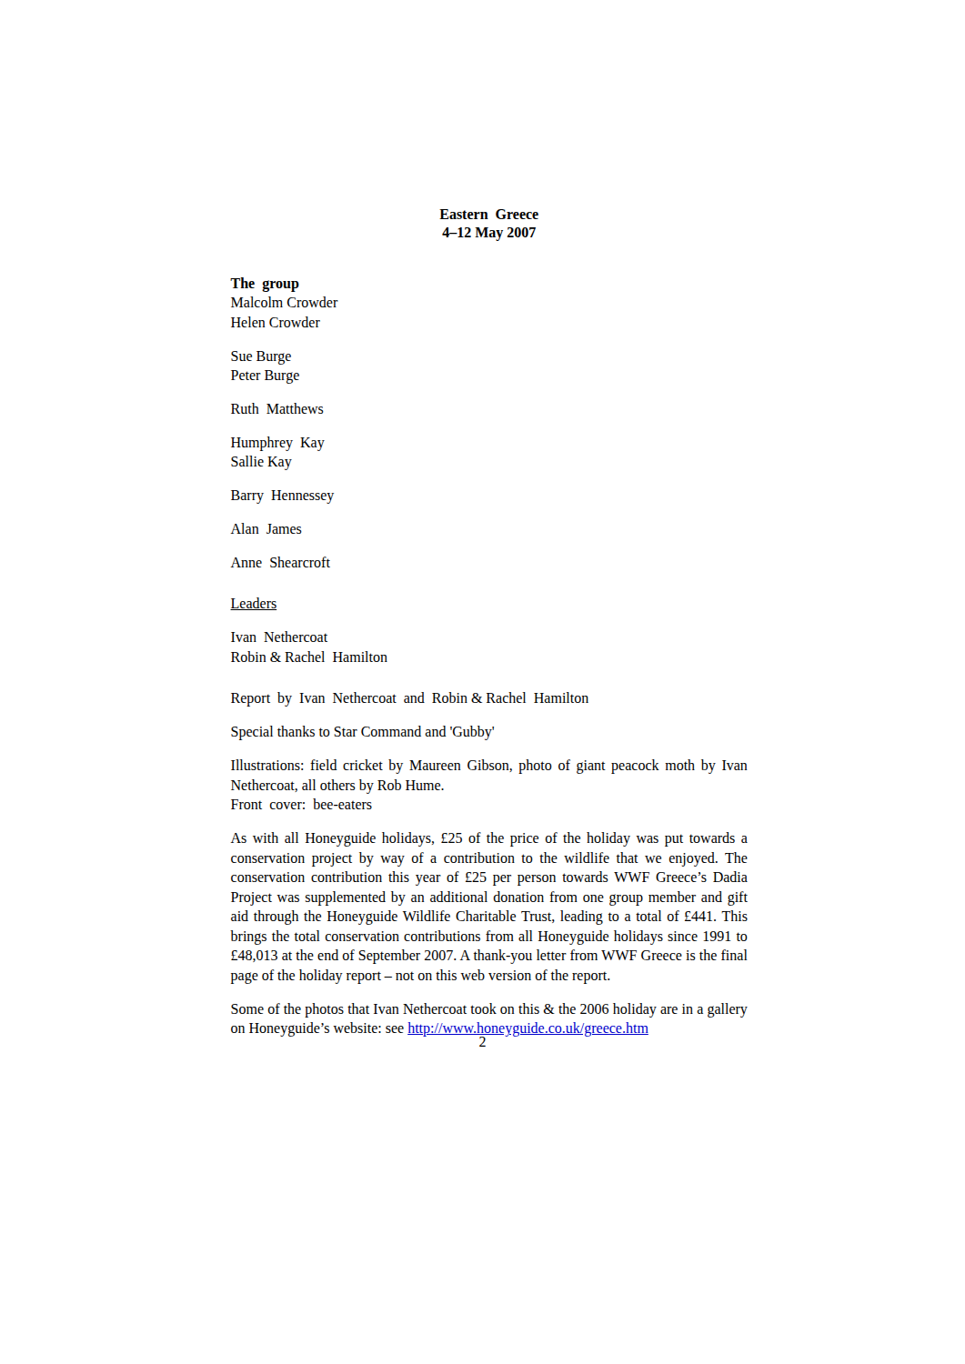Eastern Greece4–12 May 2007
The group
Malcolm Crowder
Helen Crowder
Sue Burge
Peter Burge
Ruth Matthews
Humphrey Kay
Sallie Kay
Barry Hennessey
Alan James
Anne Shearcroft
Leaders
Ivan Nethercoat
Robin & Rachel Hamilton
Report by Ivan Nethercoat and Robin & Rachel Hamilton
Special thanks to Star Command and 'Gubby'
Illustrations: field cricket by Maureen Gibson, photo of giant peacock moth by Ivan Nethercoat, all others by Rob Hume.
Front cover: bee-eaters
As with all Honeyguide holidays, £25 of the price of the holiday was put towards a conservation project by way of a contribution to the wildlife that we enjoyed. The conservation contribution this year of £25 per person towards WWF Greece’s Dadia Project was supplemented by an additional donation from one group member and gift aid through the Honeyguide Wildlife Charitable Trust, leading to a total of £441. This brings the total conservation contributions from all Honeyguide holidays since 1991 to £48,013 at the end of September 2007. A thank-you letter from WWF Greece is the final page of the holiday report – not on this web version of the report.
Some of the photos that Ivan Nethercoat took on this & the 2006 holiday are in a gallery on Honeyguide’s website: see http://www.honeyguide.co.uk/greece.htm
2